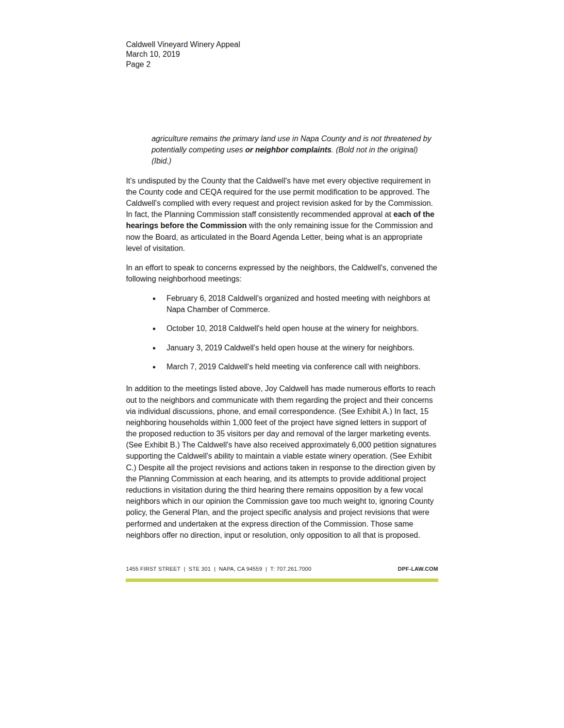Caldwell Vineyard Winery Appeal
March 10, 2019
Page 2
agriculture remains the primary land use in Napa County and is not threatened by potentially competing uses or neighbor complaints. (Bold not in the original) (Ibid.)
It's undisputed by the County that the Caldwell's have met every objective requirement in the County code and CEQA required for the use permit modification to be approved. The Caldwell's complied with every request and project revision asked for by the Commission. In fact, the Planning Commission staff consistently recommended approval at each of the hearings before the Commission with the only remaining issue for the Commission and now the Board, as articulated in the Board Agenda Letter, being what is an appropriate level of visitation.
In an effort to speak to concerns expressed by the neighbors, the Caldwell's, convened the following neighborhood meetings:
February 6, 2018 Caldwell's organized and hosted meeting with neighbors at Napa Chamber of Commerce.
October 10, 2018 Caldwell's held open house at the winery for neighbors.
January 3, 2019 Caldwell's held open house at the winery for neighbors.
March 7, 2019 Caldwell's held meeting via conference call with neighbors.
In addition to the meetings listed above, Joy Caldwell has made numerous efforts to reach out to the neighbors and communicate with them regarding the project and their concerns via individual discussions, phone, and email correspondence. (See Exhibit A.) In fact, 15 neighboring households within 1,000 feet of the project have signed letters in support of the proposed reduction to 35 visitors per day and removal of the larger marketing events. (See Exhibit B.) The Caldwell's have also received approximately 6,000 petition signatures supporting the Caldwell's ability to maintain a viable estate winery operation. (See Exhibit C.) Despite all the project revisions and actions taken in response to the direction given by the Planning Commission at each hearing, and its attempts to provide additional project reductions in visitation during the third hearing there remains opposition by a few vocal neighbors which in our opinion the Commission gave too much weight to, ignoring County policy, the General Plan, and the project specific analysis and project revisions that were performed and undertaken at the express direction of the Commission. Those same neighbors offer no direction, input or resolution, only opposition to all that is proposed.
1455 FIRST STREET | STE 301 | NAPA, CA 94559 | T: 707.261.7000 DPF-LAW.COM